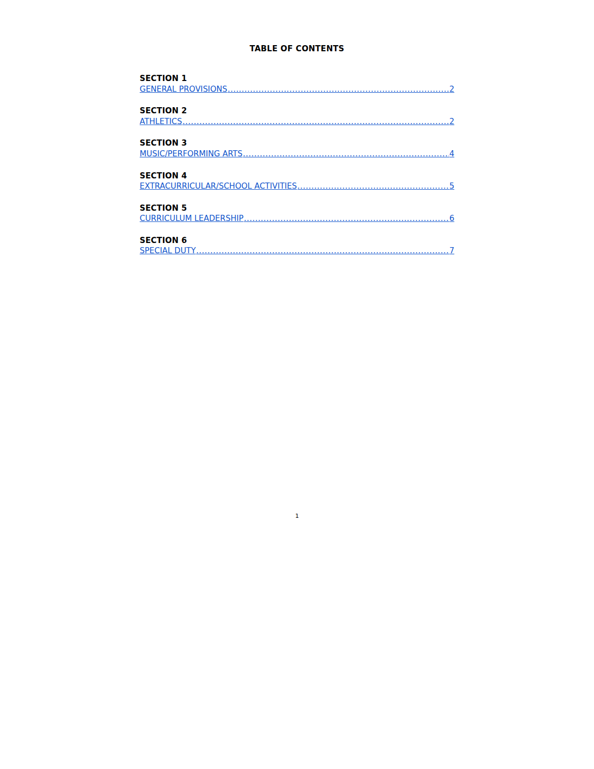TABLE OF CONTENTS
SECTION 1
GENERAL PROVISIONS................................................................................................................. 2
SECTION 2
ATHLETICS................................................................................................................................. 2
SECTION 3
MUSIC/PERFORMING ARTS......................................................................................................... 4
SECTION 4
EXTRACURRICULAR/SCHOOL ACTIVITIES..................................................................................... 5
SECTION 5
CURRICULUM LEADERSHIP......................................................................................................... 6
SECTION 6
SPECIAL DUTY......................................................................................................................... 7
1